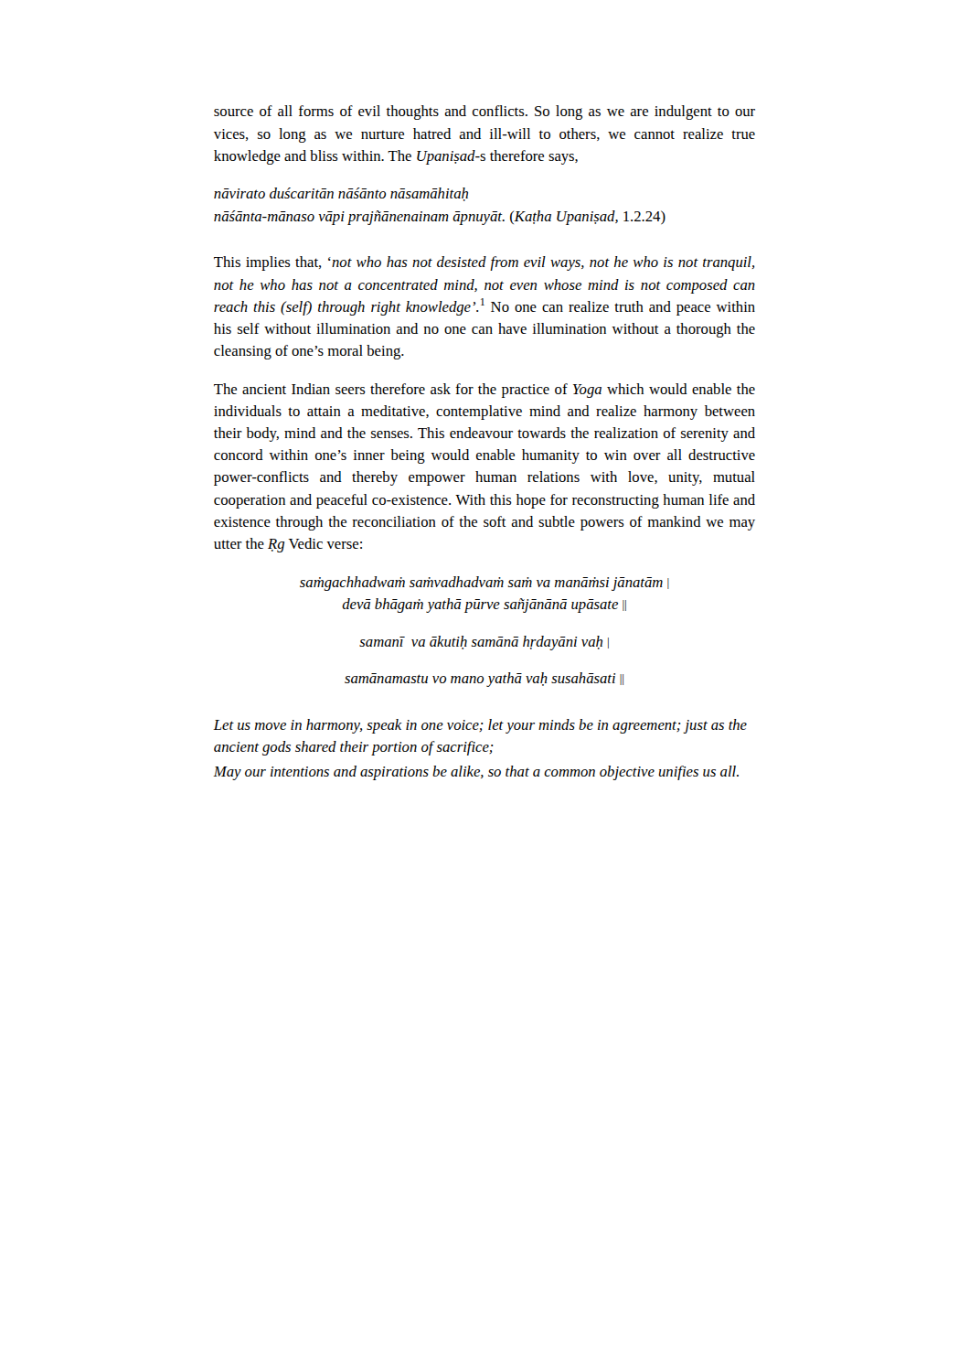source of all forms of evil thoughts and conflicts. So long as we are indulgent to our vices, so long as we nurture hatred and ill-will to others, we cannot realize true knowledge and bliss within. The Upaniṣad-s therefore says,
nāvirato duścaritān nāśānto nāsamāhitaḥ
nāśānta-mānaso vāpi prajñānenainam āpnuyāt. (Kaṭha Upaniṣad, 1.2.24)
This implies that, ‘not who has not desisted from evil ways, not he who is not tranquil, not he who has not a concentrated mind, not even whose mind is not composed can reach this (self) through right knowledge’.1 No one can realize truth and peace within his self without illumination and no one can have illumination without a thorough the cleansing of one’s moral being.
The ancient Indian seers therefore ask for the practice of Yoga which would enable the individuals to attain a meditative, contemplative mind and realize harmony between their body, mind and the senses. This endeavour towards the realization of serenity and concord within one’s inner being would enable humanity to win over all destructive power-conflicts and thereby empower human relations with love, unity, mutual cooperation and peaceful co-existence. With this hope for reconstructing human life and existence through the reconciliation of the soft and subtle powers of mankind we may utter the Ṛg Vedic verse:
saṁgachhadwaṁ saṁvadhadvaṁ saṁ va manāṁsi jānatām |
devā bhāgaṁ yathā pūrve sañjānānā upāsate ||
samanī va ākutiḥ samānā hṛdayāni vaḥ |
samānamastu vo mano yathā vaḥ susahāsati ||
Let us move in harmony, speak in one voice; let your minds be in agreement; just as the ancient gods shared their portion of sacrifice;
May our intentions and aspirations be alike, so that a common objective unifies us all.